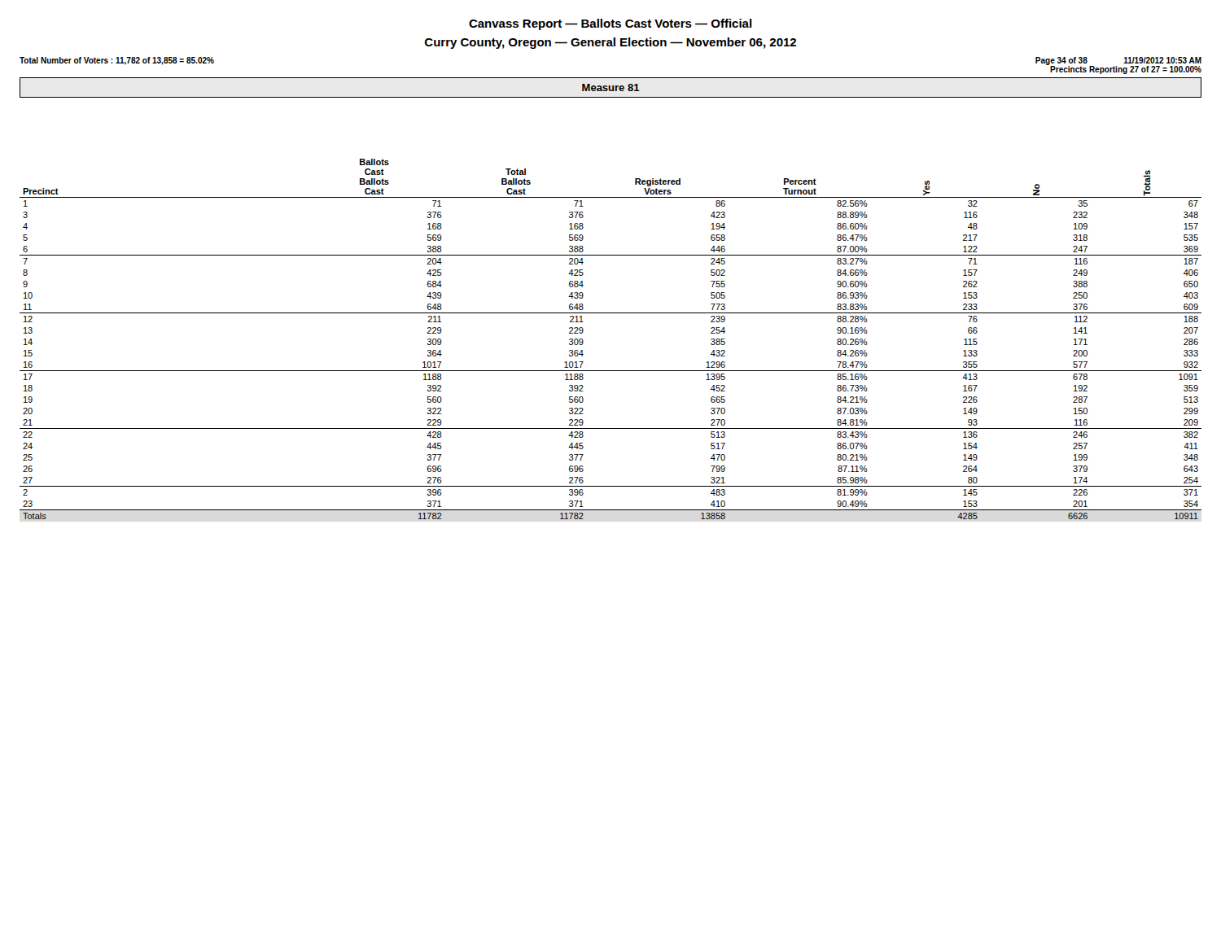Canvass Report — Ballots Cast Voters — Official
Curry County, Oregon — General Election — November 06, 2012
Total Number of Voters : 11,782 of 13,858 = 85.02%
Page 34 of 38 11/19/2012 10:53 AM
Precincts Reporting 27 of 27 = 100.00%
Measure 81
| Precinct | Ballots Cast Ballots Cast | Total Ballots Cast | Registered Voters | Percent Turnout | Yes | No | Totals |
| --- | --- | --- | --- | --- | --- | --- | --- |
| 1 | 71 | 71 | 86 | 82.56% | 32 | 35 | 67 |
| 3 | 376 | 376 | 423 | 88.89% | 116 | 232 | 348 |
| 4 | 168 | 168 | 194 | 86.60% | 48 | 109 | 157 |
| 5 | 569 | 569 | 658 | 86.47% | 217 | 318 | 535 |
| 6 | 388 | 388 | 446 | 87.00% | 122 | 247 | 369 |
| 7 | 204 | 204 | 245 | 83.27% | 71 | 116 | 187 |
| 8 | 425 | 425 | 502 | 84.66% | 157 | 249 | 406 |
| 9 | 684 | 684 | 755 | 90.60% | 262 | 388 | 650 |
| 10 | 439 | 439 | 505 | 86.93% | 153 | 250 | 403 |
| 11 | 648 | 648 | 773 | 83.83% | 233 | 376 | 609 |
| 12 | 211 | 211 | 239 | 88.28% | 76 | 112 | 188 |
| 13 | 229 | 229 | 254 | 90.16% | 66 | 141 | 207 |
| 14 | 309 | 309 | 385 | 80.26% | 115 | 171 | 286 |
| 15 | 364 | 364 | 432 | 84.26% | 133 | 200 | 333 |
| 16 | 1017 | 1017 | 1296 | 78.47% | 355 | 577 | 932 |
| 17 | 1188 | 1188 | 1395 | 85.16% | 413 | 678 | 1091 |
| 18 | 392 | 392 | 452 | 86.73% | 167 | 192 | 359 |
| 19 | 560 | 560 | 665 | 84.21% | 226 | 287 | 513 |
| 20 | 322 | 322 | 370 | 87.03% | 149 | 150 | 299 |
| 21 | 229 | 229 | 270 | 84.81% | 93 | 116 | 209 |
| 22 | 428 | 428 | 513 | 83.43% | 136 | 246 | 382 |
| 24 | 445 | 445 | 517 | 86.07% | 154 | 257 | 411 |
| 25 | 377 | 377 | 470 | 80.21% | 149 | 199 | 348 |
| 26 | 696 | 696 | 799 | 87.11% | 264 | 379 | 643 |
| 27 | 276 | 276 | 321 | 85.98% | 80 | 174 | 254 |
| 2 | 396 | 396 | 483 | 81.99% | 145 | 226 | 371 |
| 23 | 371 | 371 | 410 | 90.49% | 153 | 201 | 354 |
| Totals | 11782 | 11782 | 13858 | | 4285 | 6626 | 10911 |